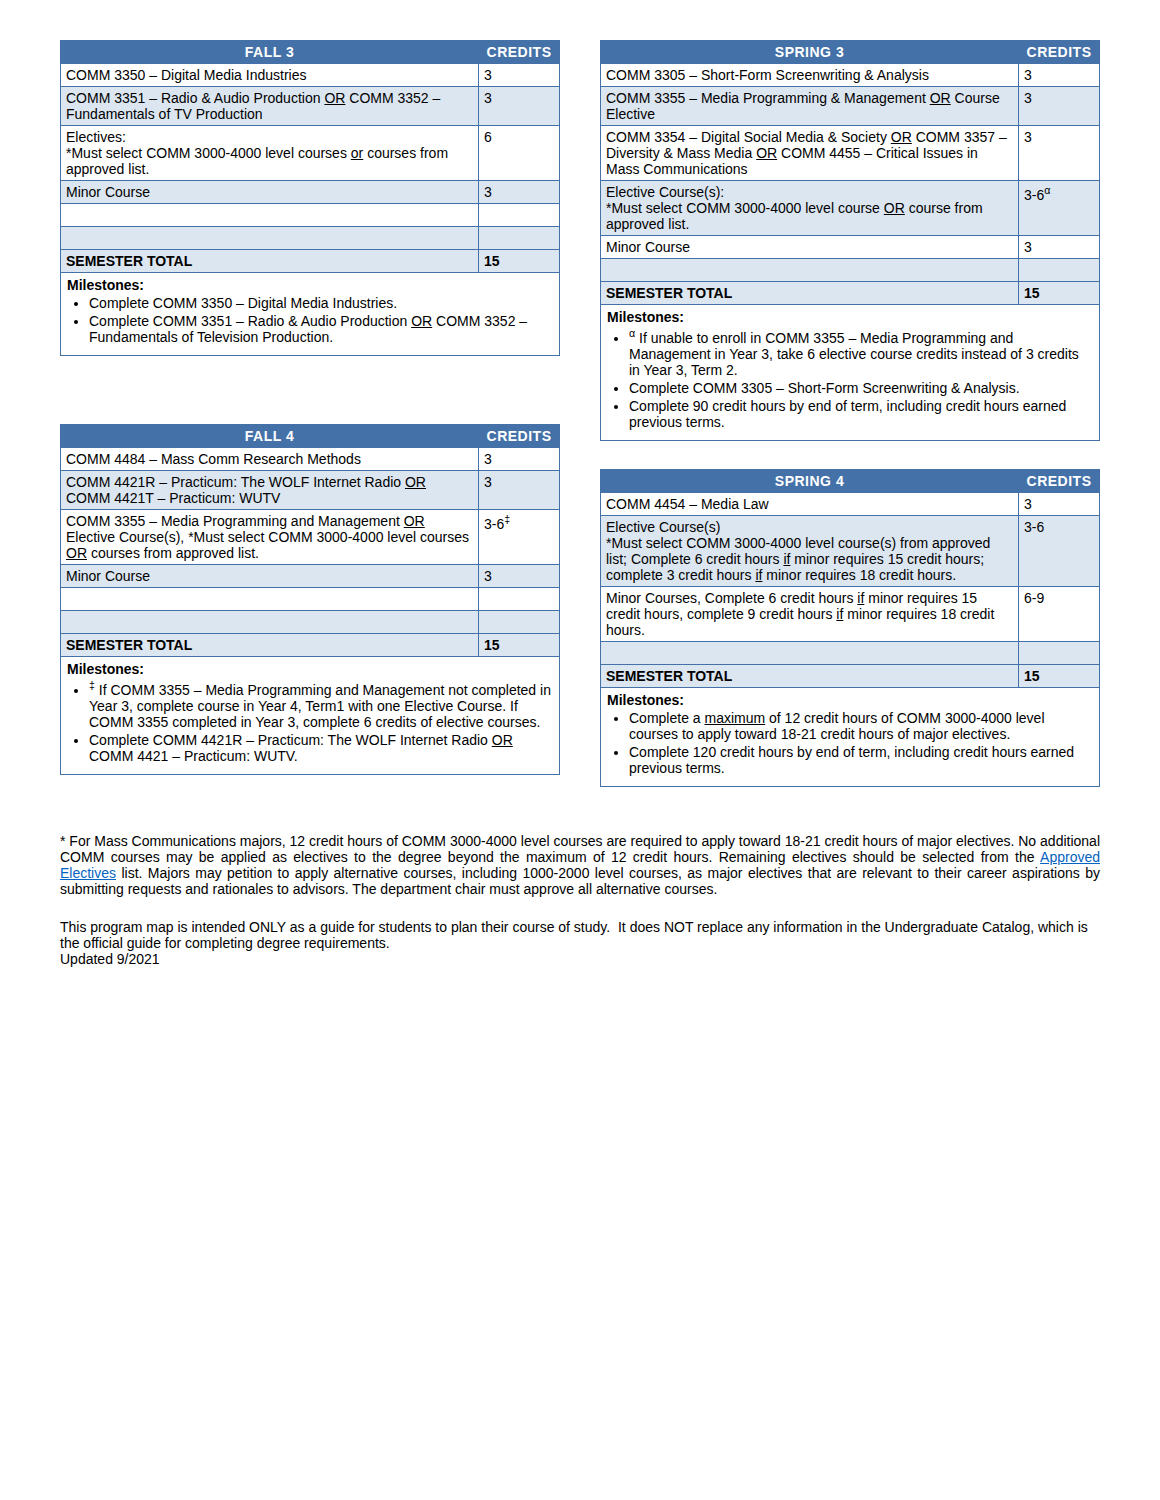| FALL 3 | CREDITS |
| --- | --- |
| COMM 3350 – Digital Media Industries | 3 |
| COMM 3351 – Radio & Audio Production OR COMM 3352 – Fundamentals of TV Production | 3 |
| Electives: *Must select COMM 3000-4000 level courses or courses from approved list. | 6 |
| Minor Course | 3 |
| SEMESTER TOTAL | 15 |
Milestones:
Complete COMM 3350 – Digital Media Industries.
Complete COMM 3351 – Radio & Audio Production OR COMM 3352 – Fundamentals of Television Production.
| FALL 4 | CREDITS |
| --- | --- |
| COMM 4484 – Mass Comm Research Methods | 3 |
| COMM 4421R – Practicum: The WOLF Internet Radio OR COMM 4421T – Practicum: WUTV | 3 |
| COMM 3355 – Media Programming and Management OR Elective Course(s), *Must select COMM 3000-4000 level courses OR courses from approved list. | 3-6 ‡ |
| Minor Course | 3 |
| SEMESTER TOTAL | 15 |
Milestones:
‡ If COMM 3355 – Media Programming and Management not completed in Year 3, complete course in Year 4, Term1 with one Elective Course. If COMM 3355 completed in Year 3, complete 6 credits of elective courses.
Complete COMM 4421R – Practicum: The WOLF Internet Radio OR COMM 4421 – Practicum: WUTV.
| SPRING 3 | CREDITS |
| --- | --- |
| COMM 3305 – Short-Form Screenwriting & Analysis | 3 |
| COMM 3355 – Media Programming & Management OR Course Elective | 3 |
| COMM 3354 – Digital Social Media & Society OR COMM 3357 – Diversity & Mass Media OR COMM 4455 – Critical Issues in Mass Communications | 3 |
| Elective Course(s): *Must select COMM 3000-4000 level course OR course from approved list. | 3-6 α |
| Minor Course | 3 |
| SEMESTER TOTAL | 15 |
Milestones:
α If unable to enroll in COMM 3355 – Media Programming and Management in Year 3, take 6 elective course credits instead of 3 credits in Year 3, Term 2.
Complete COMM 3305 – Short-Form Screenwriting & Analysis.
Complete 90 credit hours by end of term, including credit hours earned previous terms.
| SPRING 4 | CREDITS |
| --- | --- |
| COMM 4454 – Media Law | 3 |
| Elective Course(s) *Must select COMM 3000-4000 level course(s) from approved list; Complete 6 credit hours if minor requires 15 credit hours; complete 3 credit hours if minor requires 18 credit hours. | 3-6 |
| Minor Courses, Complete 6 credit hours if minor requires 15 credit hours, complete 9 credit hours if minor requires 18 credit hours. | 6-9 |
| SEMESTER TOTAL | 15 |
Milestones:
Complete a maximum of 12 credit hours of COMM 3000-4000 level courses to apply toward 18-21 credit hours of major electives.
Complete 120 credit hours by end of term, including credit hours earned previous terms.
* For Mass Communications majors, 12 credit hours of COMM 3000-4000 level courses are required to apply toward 18-21 credit hours of major electives. No additional COMM courses may be applied as electives to the degree beyond the maximum of 12 credit hours. Remaining electives should be selected from the Approved Electives list. Majors may petition to apply alternative courses, including 1000-2000 level courses, as major electives that are relevant to their career aspirations by submitting requests and rationales to advisors. The department chair must approve all alternative courses.
This program map is intended ONLY as a guide for students to plan their course of study. It does NOT replace any information in the Undergraduate Catalog, which is the official guide for completing degree requirements.
Updated 9/2021